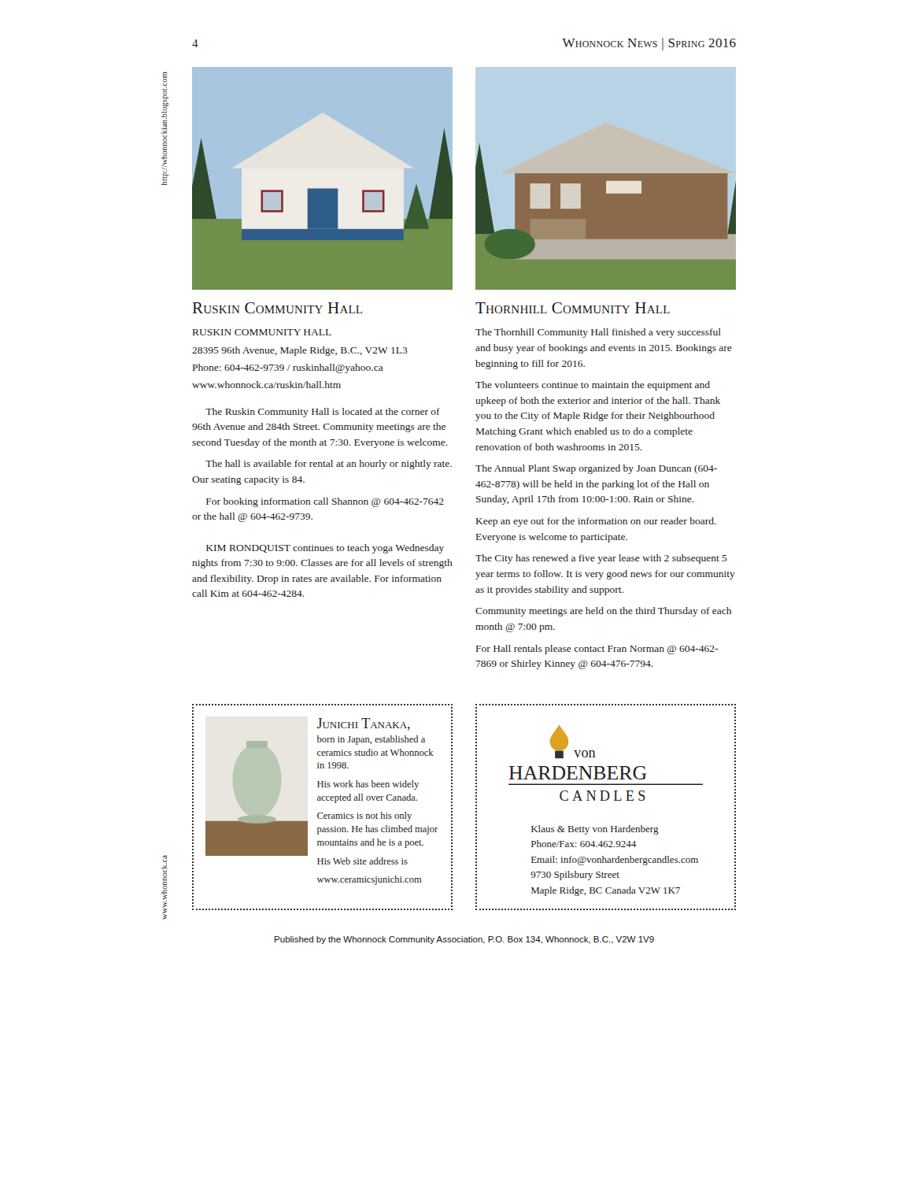4
Whonnock News | Spring 2016
http://whonnockian.blogspot.com
www.whonnock.ca
Ruskin Community Hall
RUSKIN COMMUNITY HALL
28395 96th Avenue, Maple Ridge, B.C., V2W 1L3
Phone: 604-462-9739 / ruskinhall@yahoo.ca
www.whonnock.ca/ruskin/hall.htm
The Ruskin Community Hall is located at the corner of 96th Avenue and 284th Street. Community meetings are the second Tuesday of the month at 7:30. Everyone is welcome.
The hall is available for rental at an hourly or nightly rate. Our seating capacity is 84.
For booking information call Shannon @ 604-462-7642 or the hall @ 604-462-9739.
KIM RONDQUIST continues to teach yoga Wednesday nights from 7:30 to 9:00. Classes are for all levels of strength and flexibility. Drop in rates are available. For information call Kim at 604-462-4284.
Thornhill Community Hall
The Thornhill Community Hall finished a very successful and busy year of bookings and events in 2015. Bookings are beginning to fill for 2016.
The volunteers continue to maintain the equipment and upkeep of both the exterior and interior of the hall. Thank you to the City of Maple Ridge for their Neighbourhood Matching Grant which enabled us to do a complete renovation of both washrooms in 2015.
The Annual Plant Swap organized by Joan Duncan (604-462-8778) will be held in the parking lot of the Hall on Sunday, April 17th from 10:00-1:00. Rain or Shine.
Keep an eye out for the information on our reader board. Everyone is welcome to participate.
The City has renewed a five year lease with 2 subsequent 5 year terms to follow. It is very good news for our community as it provides stability and support.
Community meetings are held on the third Thursday of each month @ 7:00 pm.
For Hall rentals please contact Fran Norman @ 604-462-7869 or Shirley Kinney @ 604-476-7794.
Junichi Tanaka,
born in Japan, established a ceramics studio at Whonnock in 1998.
His work has been widely accepted all over Canada.
Ceramics is not his only passion. He has climbed major mountains and he is a poet.
His Web site address is
www.ceramicsjunichi.com
Klaus & Betty von Hardenberg
Phone/Fax: 604.462.9244
Email: info@vonhardenbergcandles.com
9730 Spilsbury Street
Maple Ridge, BC Canada V2W 1K7
Published by the Whonnock Community Association, P.O. Box 134, Whonnock, B.C., V2W 1V9